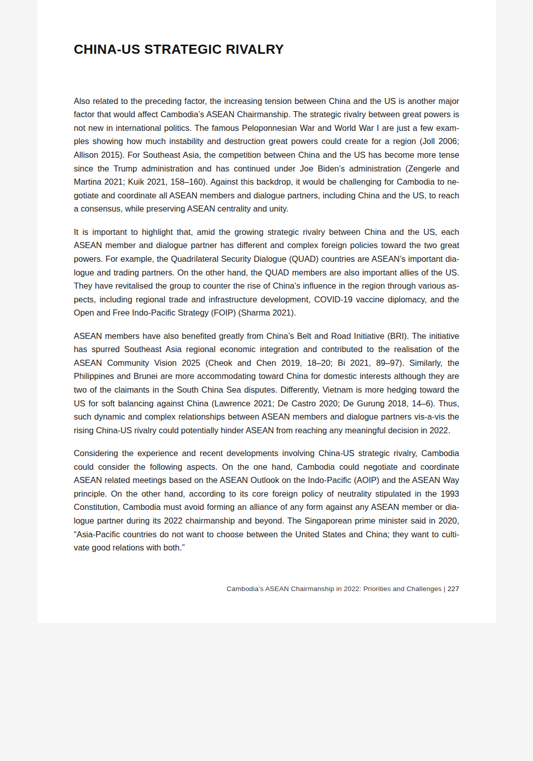China-US Strategic Rivalry
Also related to the preceding factor, the increasing tension between China and the US is another major factor that would affect Cambodia’s ASEAN Chairmanship. The strategic rivalry between great powers is not new in international politics. The famous Peloponnesian War and World War I are just a few examples showing how much instability and destruction great powers could create for a region (Joll 2006; Allison 2015). For Southeast Asia, the competition between China and the US has become more tense since the Trump administration and has continued under Joe Biden’s administration (Zengerle and Martina 2021; Kuik 2021, 158–160). Against this backdrop, it would be challenging for Cambodia to negotiate and coordinate all ASEAN members and dialogue partners, including China and the US, to reach a consensus, while preserving ASEAN centrality and unity.
It is important to highlight that, amid the growing strategic rivalry between China and the US, each ASEAN member and dialogue partner has different and complex foreign policies toward the two great powers. For example, the Quadrilateral Security Dialogue (QUAD) countries are ASEAN’s important dialogue and trading partners. On the other hand, the QUAD members are also important allies of the US. They have revitalised the group to counter the rise of China’s influence in the region through various aspects, including regional trade and infrastructure development, COVID-19 vaccine diplomacy, and the Open and Free Indo-Pacific Strategy (FOIP) (Sharma 2021).
ASEAN members have also benefited greatly from China’s Belt and Road Initiative (BRI). The initiative has spurred Southeast Asia regional economic integration and contributed to the realisation of the ASEAN Community Vision 2025 (Cheok and Chen 2019, 18–20; Bi 2021, 89–97). Similarly, the Philippines and Brunei are more accommodating toward China for domestic interests although they are two of the claimants in the South China Sea disputes. Differently, Vietnam is more hedging toward the US for soft balancing against China (Lawrence 2021; De Castro 2020; De Gurung 2018, 14–6). Thus, such dynamic and complex relationships between ASEAN members and dialogue partners vis-a-vis the rising China-US rivalry could potentially hinder ASEAN from reaching any meaningful decision in 2022.
Considering the experience and recent developments involving China-US strategic rivalry, Cambodia could consider the following aspects. On the one hand, Cambodia could negotiate and coordinate ASEAN related meetings based on the ASEAN Outlook on the Indo-Pacific (AOIP) and the ASEAN Way principle. On the other hand, according to its core foreign policy of neutrality stipulated in the 1993 Constitution, Cambodia must avoid forming an alliance of any form against any ASEAN member or dialogue partner during its 2022 chairmanship and beyond. The Singaporean prime minister said in 2020, “Asia-Pacific countries do not want to choose between the United States and China; they want to cultivate good relations with both.”
Cambodia’s ASEAN Chairmanship in 2022: Priorities and Challenges | 227